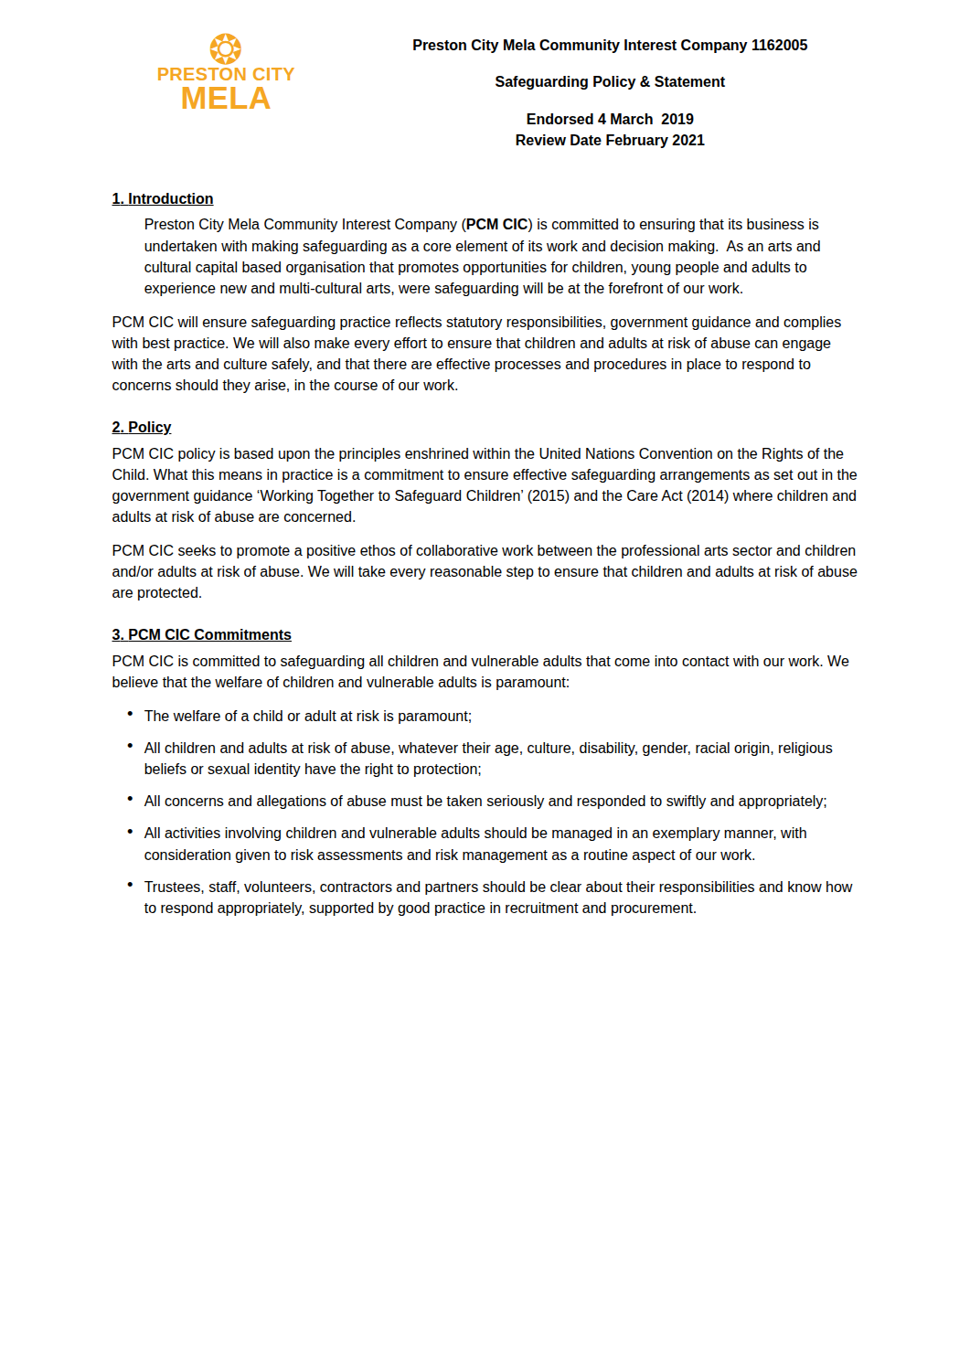❂ PRESTON CITY MELA
Preston City Mela Community Interest Company 1162005
Safeguarding Policy & Statement
Endorsed 4 March 2019
Review Date February 2021
Introduction
Preston City Mela Community Interest Company (PCM CIC) is committed to ensuring that its business is undertaken with making safeguarding as a core element of its work and decision making. As an arts and cultural capital based organisation that promotes opportunities for children, young people and adults to experience new and multi-cultural arts, were safeguarding will be at the forefront of our work.
PCM CIC will ensure safeguarding practice reflects statutory responsibilities, government guidance and complies with best practice. We will also make every effort to ensure that children and adults at risk of abuse can engage with the arts and culture safely, and that there are effective processes and procedures in place to respond to concerns should they arise, in the course of our work.
Policy
PCM CIC policy is based upon the principles enshrined within the United Nations Convention on the Rights of the Child. What this means in practice is a commitment to ensure effective safeguarding arrangements as set out in the government guidance ‘Working Together to Safeguard Children’ (2015) and the Care Act (2014) where children and adults at risk of abuse are concerned.
PCM CIC seeks to promote a positive ethos of collaborative work between the professional arts sector and children and/or adults at risk of abuse. We will take every reasonable step to ensure that children and adults at risk of abuse are protected.
PCM CIC Commitments
PCM CIC is committed to safeguarding all children and vulnerable adults that come into contact with our work. We believe that the welfare of children and vulnerable adults is paramount:
The welfare of a child or adult at risk is paramount;
All children and adults at risk of abuse, whatever their age, culture, disability, gender, racial origin, religious beliefs or sexual identity have the right to protection;
All concerns and allegations of abuse must be taken seriously and responded to swiftly and appropriately;
All activities involving children and vulnerable adults should be managed in an exemplary manner, with consideration given to risk assessments and risk management as a routine aspect of our work.
Trustees, staff, volunteers, contractors and partners should be clear about their responsibilities and know how to respond appropriately, supported by good practice in recruitment and procurement.